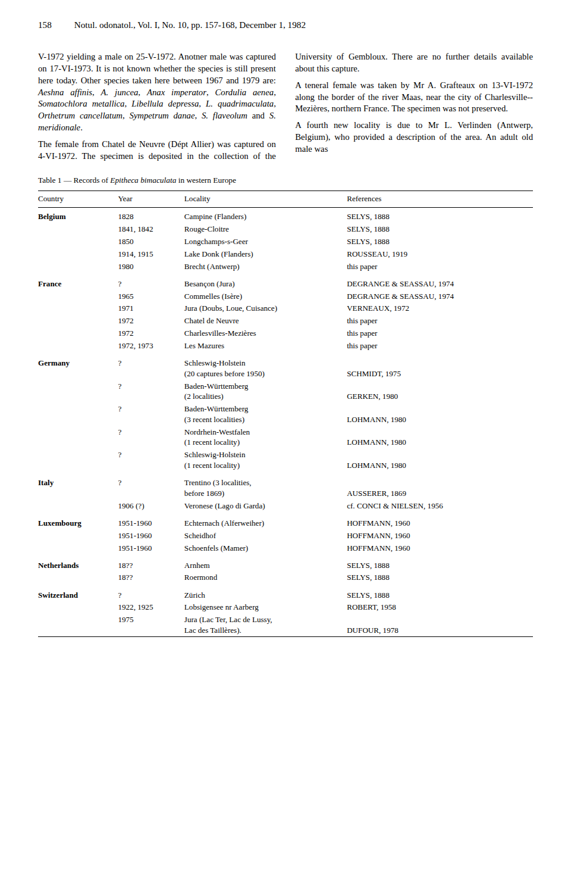158 Notul. odonatol., Vol. I, No. 10, pp. 157-168, December 1, 1982
V-1972 yielding a male on 25-V-1972. Anotner male was captured on 17-VI-1973. It is not known whether the species is still present here today. Other species taken here between 1967 and 1979 are: Aeshna affinis, A. juncea, Anax imperator, Cordulia aenea, Somatochlora metallica, Libellula depressa, L. quadrimaculata, Orthetrum cancellatum, Sympetrum danae, S. flaveolum and S. meridionale.
The female from Chatel de Neuvre (Dépt Allier) was captured on 4-VI-1972. The specimen is deposited in the collection of the University of Gembloux. There are no further details available about this capture.
A teneral female was taken by Mr A. Grafteaux on 13-VI-1972 along the border of the river Maas, near the city of Charlesville--Mezières, northern France. The specimen was not preserved.
A fourth new locality is due to Mr L. Verlinden (Antwerp, Belgium), who provided a description of the area. An adult old male was
Table 1 — Records of Epitheca bimaculata in western Europe
| Country | Year | Locality | References |
| --- | --- | --- | --- |
| Belgium | 1828 | Campine (Flanders) | SELYS, 1888 |
| | 1841, 1842 | Rouge-Cloitre | SELYS, 1888 |
| | 1850 | Longchamps-s-Geer | SELYS, 1888 |
| | 1914, 1915 | Lake Donk (Flanders) | ROUSSEAU, 1919 |
| | 1980 | Brecht (Antwerp) | this paper |
| France | ? | Besançon (Jura) | DEGRANGE & SEASSAU, 1974 |
| | 1965 | Commelles (Isère) | DEGRANGE & SEASSAU, 1974 |
| | 1971 | Jura (Doubs, Loue, Cuisance) | VERNEAUX, 1972 |
| | 1972 | Chatel de Neuvre | this paper |
| | 1972 | Charlesvilles-Mezières | this paper |
| | 1972, 1973 | Les Mazures | this paper |
| Germany | ? | Schleswig-Holstein (20 captures before 1950) | SCHMIDT, 1975 |
| | ? | Baden-Württemberg (2 localities) | GERKEN, 1980 |
| | ? | Baden-Württemberg (3 recent localities) | LOHMANN, 1980 |
| | ? | Nordrhein-Westfalen (1 recent locality) | LOHMANN, 1980 |
| | ? | Schleswig-Holstein (1 recent locality) | LOHMANN, 1980 |
| Italy | ? | Trentino (3 localities, before 1869) | AUSSERER, 1869 |
| | 1906 (?) | Veronese (Lago di Garda) | cf. CONCI & NIELSEN, 1956 |
| Luxembourg | 1951-1960 | Echternach (Alferweiher) | HOFFMANN, 1960 |
| | 1951-1960 | Scheidhof | HOFFMANN, 1960 |
| | 1951-1960 | Schoenfels (Mamer) | HOFFMANN, 1960 |
| Netherlands | 18?? | Arnhem | SELYS, 1888 |
| | 18?? | Roermond | SELYS, 1888 |
| Switzerland | ? | Zürich | SELYS, 1888 |
| | 1922, 1925 | Lobsigensee nr Aarberg | ROBERT, 1958 |
| | 1975 | Jura (Lac Ter, Lac de Lussy, Lac des Taillères). | DUFOUR, 1978 |